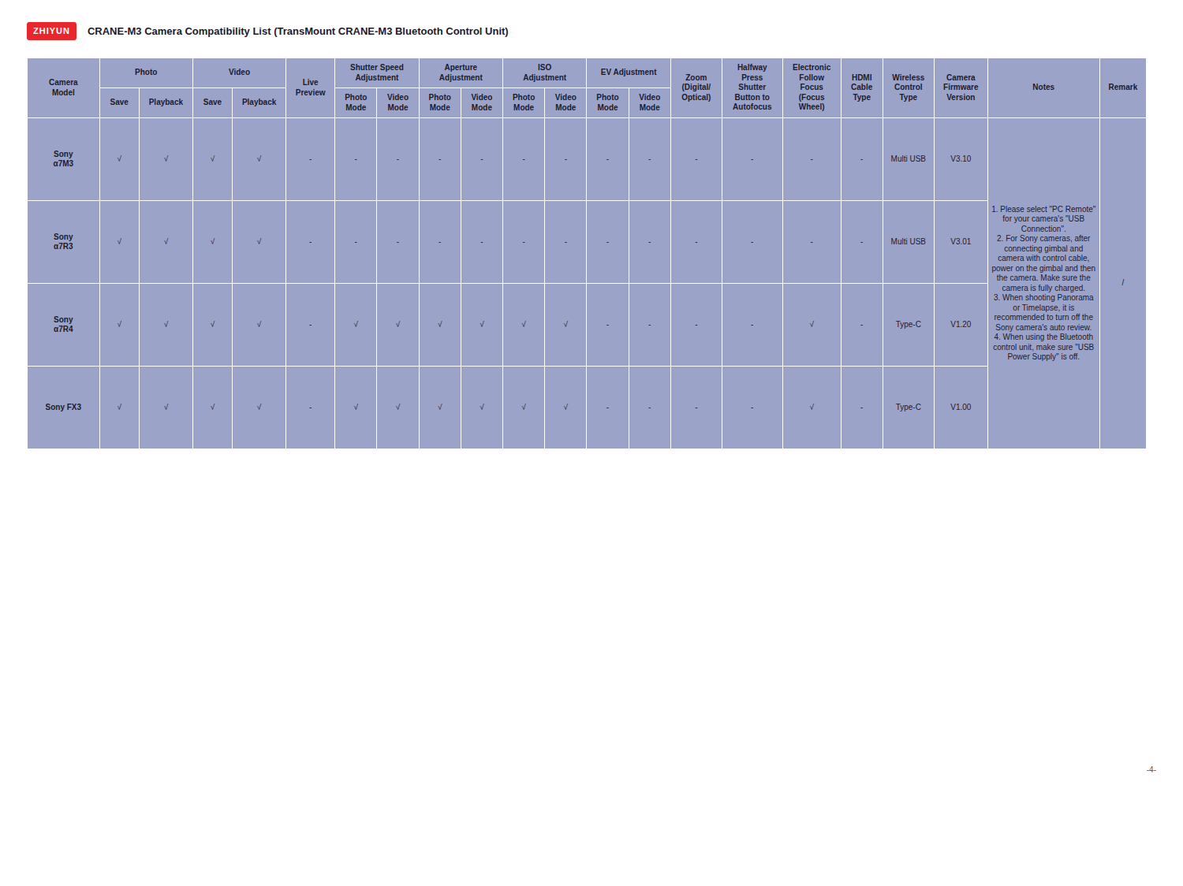ZHIYUN
CRANE-M3 Camera Compatibility List (TransMount CRANE-M3 Bluetooth Control Unit)
| Camera Model | Photo | Video | Live Preview | Shutter Speed Adjustment | Aperture Adjustment | ISO Adjustment | EV Adjustment | Zoom (Digital/ Optical) | Halfway Press Shutter Button to Autofocus | Electronic Follow Focus (Focus Wheel) | HDMI Cable Type | Wireless Control Type | Camera Firmware Version | Notes | Remark |
| --- | --- | --- | --- | --- | --- | --- | --- | --- | --- | --- | --- | --- | --- | --- | --- |
| Save | Playback | Save | Playback | Photo Mode | Video Mode | Photo Mode | Video Mode | Photo Mode | Video Mode | Photo Mode | Video Mode |
| Sony α7M3 | √ | √ | √ | √ | - | - | - | - | - | - | - | - | - | - | - | - | - | Multi USB | V3.10 | 1. Please select "PC Remote" for your camera's "USB Connection". 2. For Sony cameras, after connecting gimbal and camera with control cable, power on the gimbal and then the camera. Make sure the camera is fully charged. 3. When shooting Panorama or Timelapse, it is recommended to turn off the Sony camera's auto review. 4. When using the Bluetooth control unit, make sure "USB Power Supply" is off. | / |
| Sony α7R3 | √ | √ | √ | √ | - | - | - | - | - | - | - | - | - | - | - | - | - | Multi USB | V3.01 |
| Sony α7R4 | √ | √ | √ | √ | - | √ | √ | √ | √ | √ | √ | - | - | - | - | √ | - | Type-C | V1.20 |
| Sony FX3 | √ | √ | √ | √ | - | √ | √ | √ | √ | √ | √ | - | - | - | - | √ | - | Type-C | V1.00 |
-4-